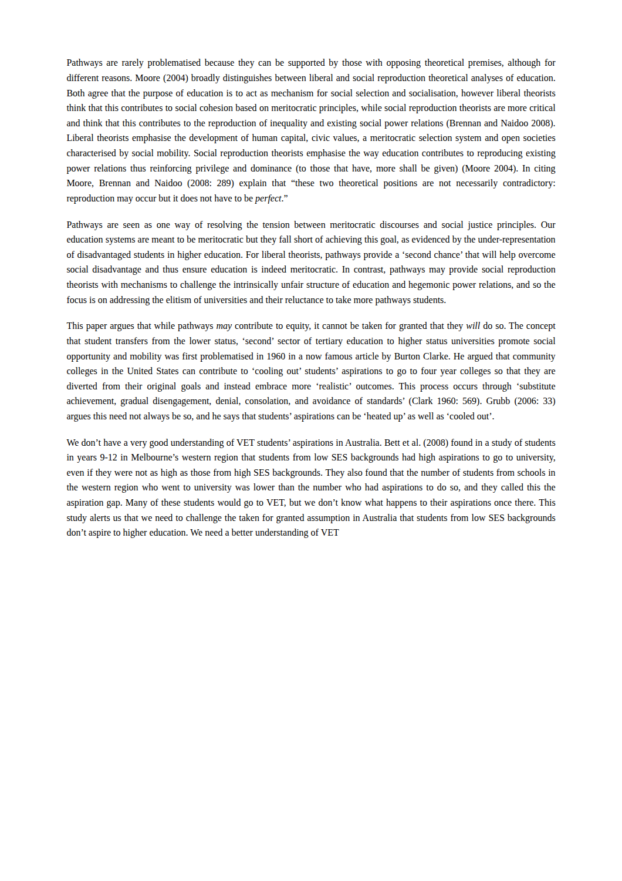Pathways are rarely problematised because they can be supported by those with opposing theoretical premises, although for different reasons. Moore (2004) broadly distinguishes between liberal and social reproduction theoretical analyses of education. Both agree that the purpose of education is to act as mechanism for social selection and socialisation, however liberal theorists think that this contributes to social cohesion based on meritocratic principles, while social reproduction theorists are more critical and think that this contributes to the reproduction of inequality and existing social power relations (Brennan and Naidoo 2008). Liberal theorists emphasise the development of human capital, civic values, a meritocratic selection system and open societies characterised by social mobility. Social reproduction theorists emphasise the way education contributes to reproducing existing power relations thus reinforcing privilege and dominance (to those that have, more shall be given) (Moore 2004). In citing Moore, Brennan and Naidoo (2008: 289) explain that “these two theoretical positions are not necessarily contradictory: reproduction may occur but it does not have to be perfect.”
Pathways are seen as one way of resolving the tension between meritocratic discourses and social justice principles. Our education systems are meant to be meritocratic but they fall short of achieving this goal, as evidenced by the under-representation of disadvantaged students in higher education. For liberal theorists, pathways provide a ‘second chance’ that will help overcome social disadvantage and thus ensure education is indeed meritocratic. In contrast, pathways may provide social reproduction theorists with mechanisms to challenge the intrinsically unfair structure of education and hegemonic power relations, and so the focus is on addressing the elitism of universities and their reluctance to take more pathways students.
This paper argues that while pathways may contribute to equity, it cannot be taken for granted that they will do so. The concept that student transfers from the lower status, ‘second’ sector of tertiary education to higher status universities promote social opportunity and mobility was first problematised in 1960 in a now famous article by Burton Clarke. He argued that community colleges in the United States can contribute to ‘cooling out’ students’ aspirations to go to four year colleges so that they are diverted from their original goals and instead embrace more ‘realistic’ outcomes. This process occurs through ‘substitute achievement, gradual disengagement, denial, consolation, and avoidance of standards’ (Clark 1960: 569). Grubb (2006: 33) argues this need not always be so, and he says that students’ aspirations can be ‘heated up’ as well as ‘cooled out’.
We don’t have a very good understanding of VET students’ aspirations in Australia. Bett et al. (2008) found in a study of students in years 9-12 in Melbourne’s western region that students from low SES backgrounds had high aspirations to go to university, even if they were not as high as those from high SES backgrounds. They also found that the number of students from schools in the western region who went to university was lower than the number who had aspirations to do so, and they called this the aspiration gap. Many of these students would go to VET, but we don’t know what happens to their aspirations once there. This study alerts us that we need to challenge the taken for granted assumption in Australia that students from low SES backgrounds don’t aspire to higher education. We need a better understanding of VET